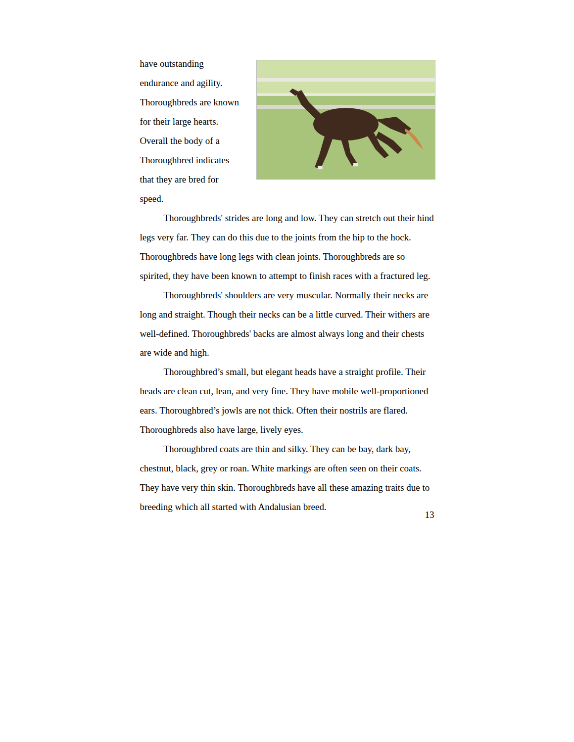have outstanding endurance and agility. Thoroughbreds are known for their large hearts. Overall the body of a Thoroughbred indicates that they are bred for speed.
Thoroughbreds' strides are long and low. They can stretch out their hind legs very far. They can do this due to the joints from the hip to the hock. Thoroughbreds have long legs with clean joints. Thoroughbreds are so spirited, they have been known to attempt to finish races with a fractured leg.
Thoroughbreds' shoulders are very muscular. Normally their necks are long and straight. Though their necks can be a little curved. Their withers are well-defined. Thoroughbreds' backs are almost always long and their chests are wide and high.
Thoroughbred’s small, but elegant heads have a straight profile. Their heads are clean cut, lean, and very fine. They have mobile well-proportioned ears. Thoroughbred’s jowls are not thick. Often their nostrils are flared. Thoroughbreds also have large, lively eyes.
Thoroughbred coats are thin and silky. They can be bay, dark bay, chestnut, black, grey or roan. White markings are often seen on their coats. They have very thin skin. Thoroughbreds have all these amazing traits due to breeding which all started with Andalusian breed.
13